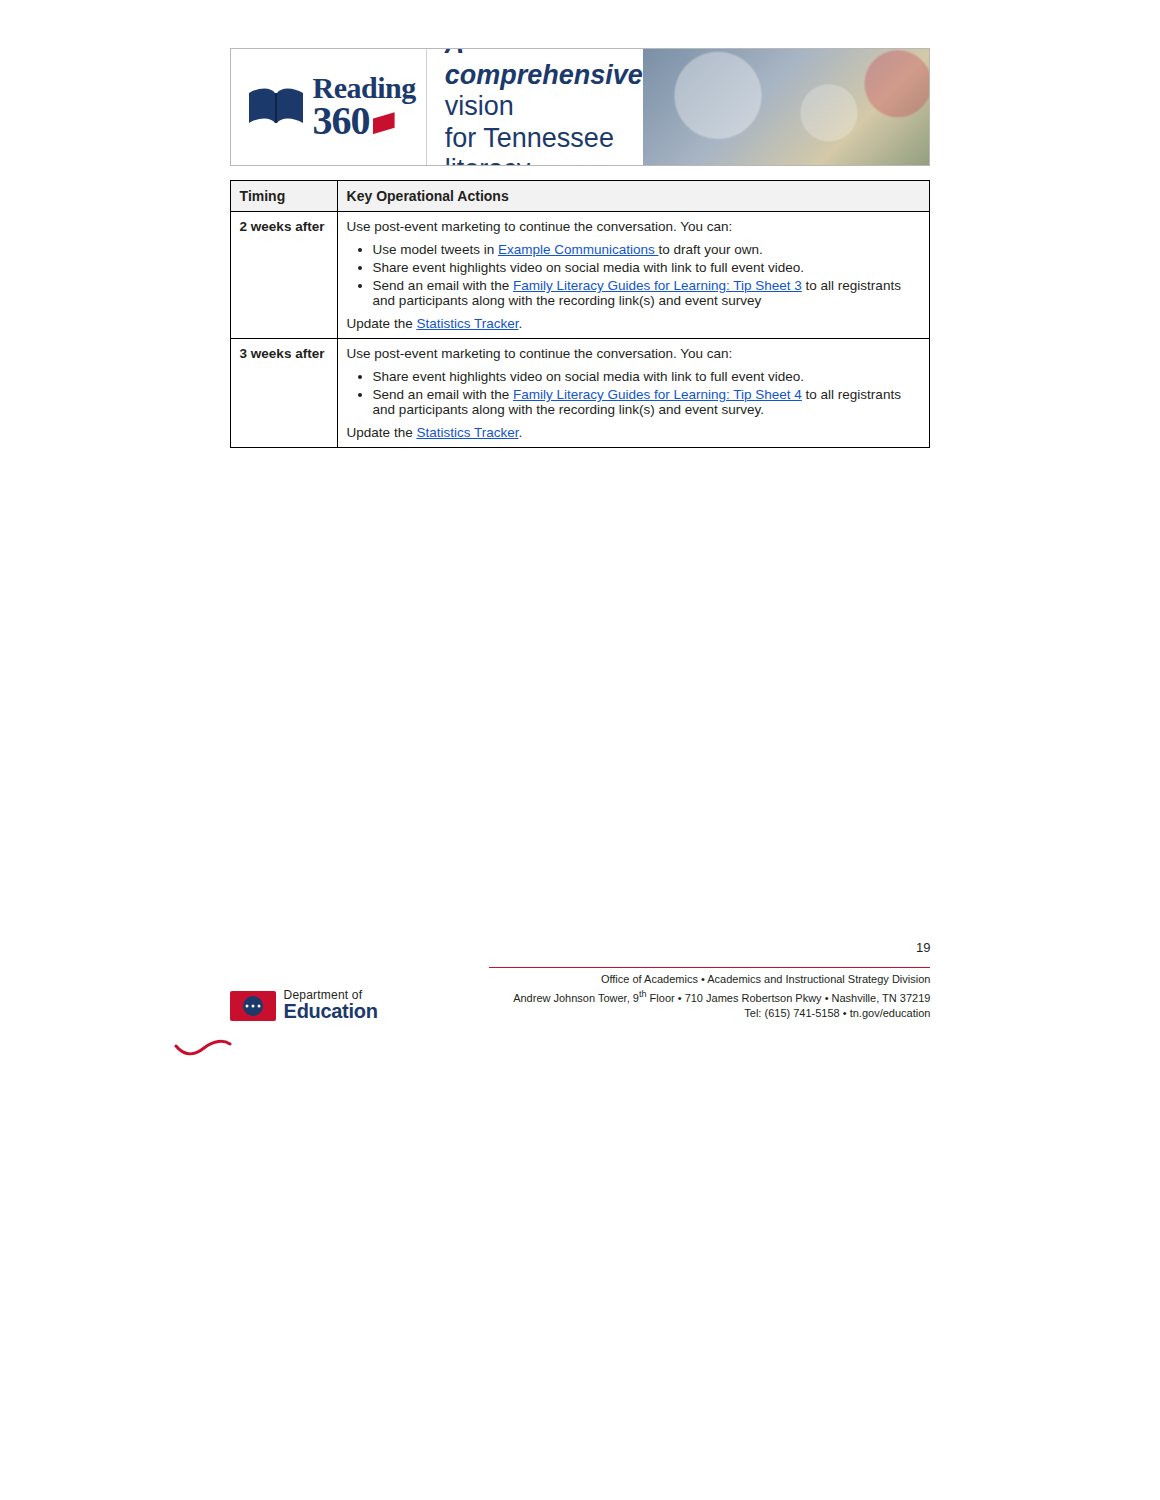Reading 360
A comprehensive vision
for Tennessee literacy
| Timing | Key Operational Actions |
| --- | --- |
| 2 weeks after | Use post-event marketing to continue the conversation. You can: Use model tweets in Example Communications to draft your own. Share event highlights video on social media with link to full event video. Send an email with the Family Literacy Guides for Learning: Tip Sheet 3 to all registrants and participants along with the recording link(s) and event survey Update the Statistics Tracker . |
| 3 weeks after | Use post-event marketing to continue the conversation. You can: Share event highlights video on social media with link to full event video. Send an email with the Family Literacy Guides for Learning: Tip Sheet 4 to all registrants and participants along with the recording link(s) and event survey. Update the Statistics Tracker . |
19
Department of
Education
Office of Academics • Academics and Instructional Strategy Division
Andrew Johnson Tower, 9th Floor • 710 James Robertson Pkwy • Nashville, TN 37219
Tel: (615) 741-5158 • tn.gov/education